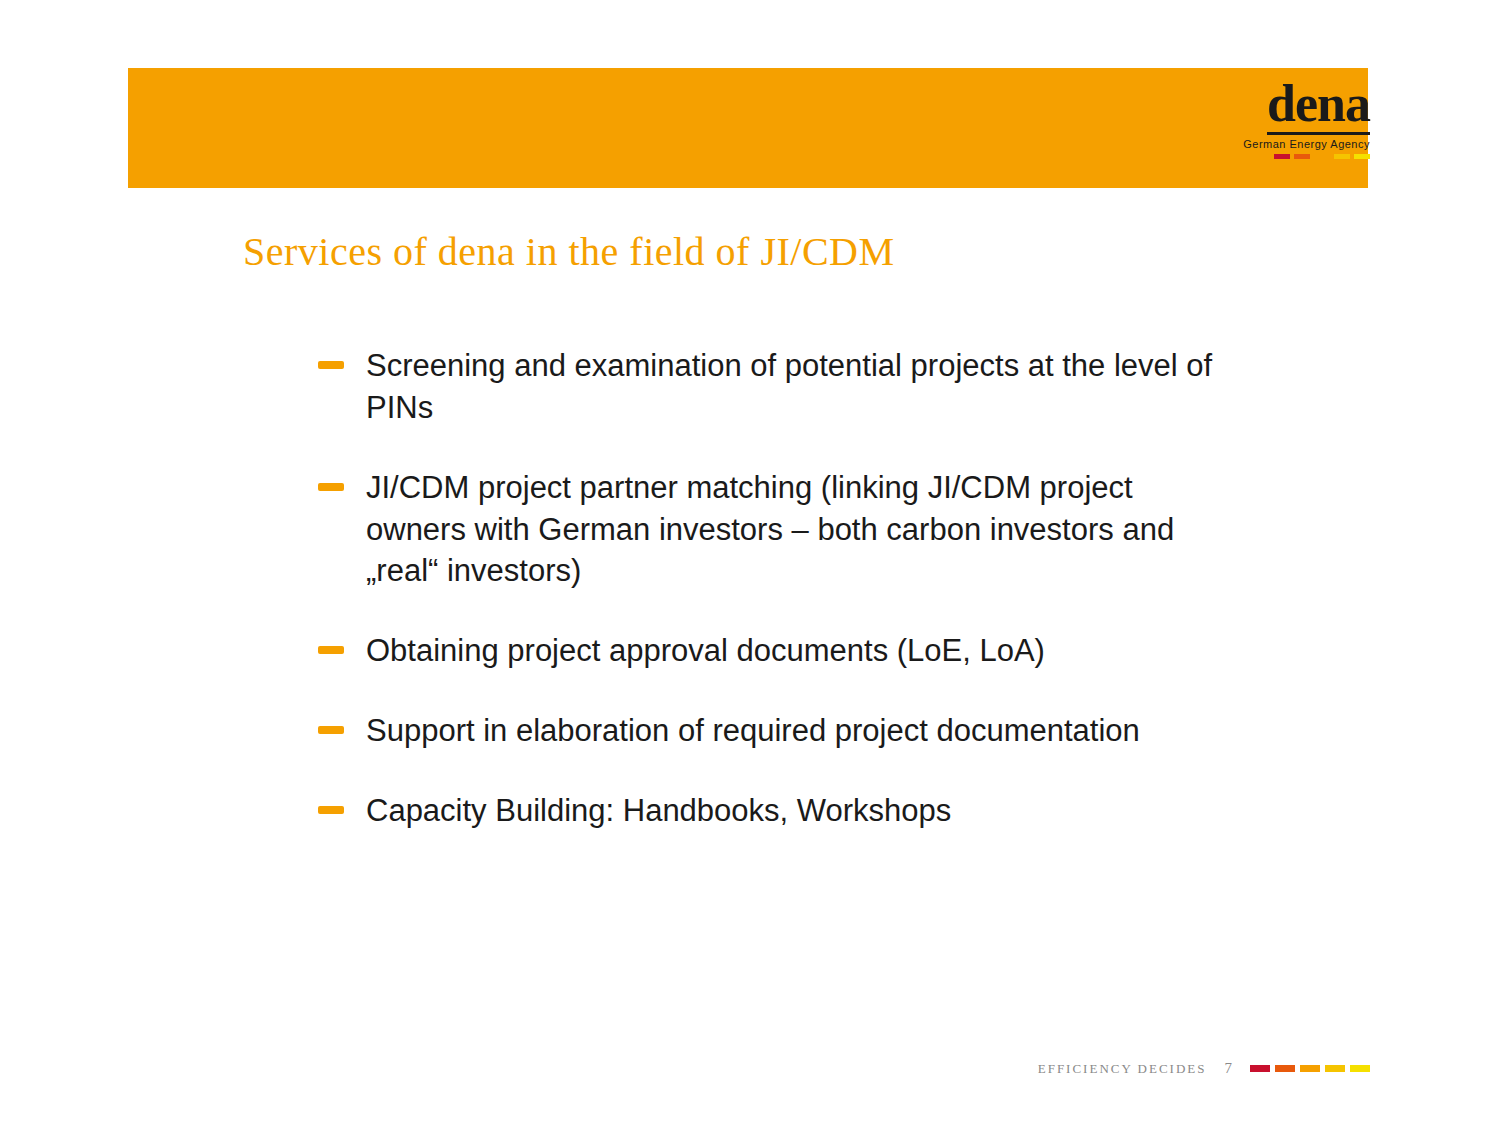dena
German Energy Agency
Services of dena in the field of JI/CDM
Screening and examination of potential projects at the level of PINs
JI/CDM project partner matching (linking JI/CDM project owners with German investors – both carbon investors and „real“ investors)
Obtaining project approval documents (LoE, LoA)
Support in elaboration of required project documentation
Capacity Building: Handbooks, Workshops
EFFICIENCY DECIDES 7